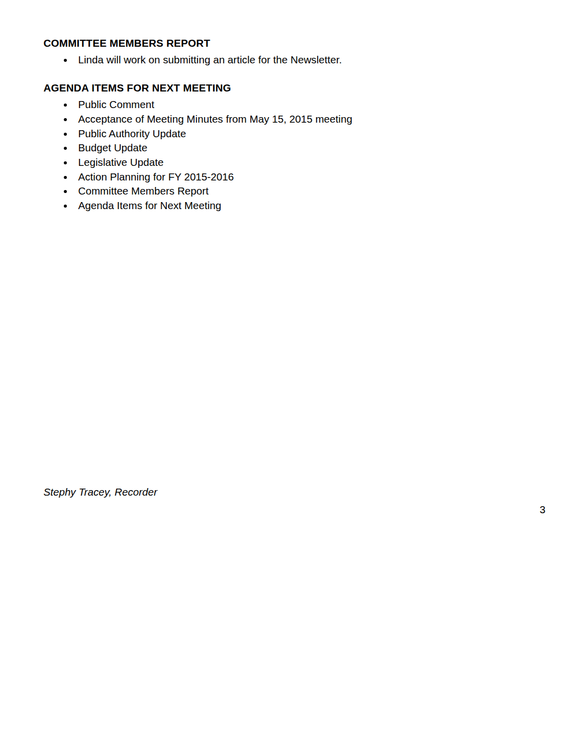COMMITTEE MEMBERS REPORT
Linda will work on submitting an article for the Newsletter.
AGENDA ITEMS FOR NEXT MEETING
Public Comment
Acceptance of Meeting Minutes from May 15, 2015 meeting
Public Authority Update
Budget Update
Legislative Update
Action Planning for FY 2015-2016
Committee Members Report
Agenda Items for Next Meeting
Stephy Tracey, Recorder
3